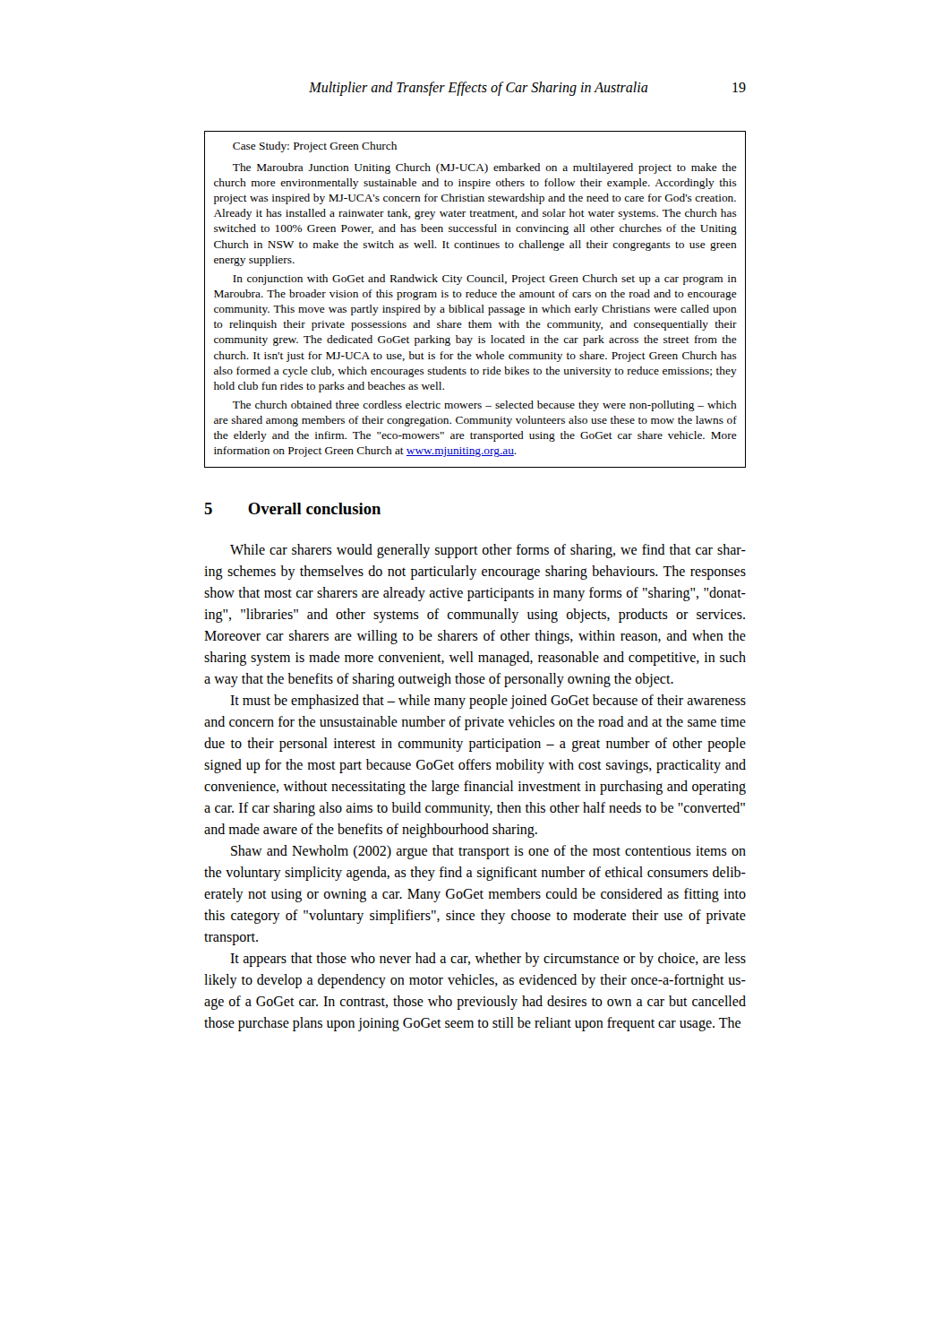Multiplier and Transfer Effects of Car Sharing in Australia 19
Case Study: Project Green Church
The Maroubra Junction Uniting Church (MJ-UCA) embarked on a multilayered project to make the church more environmentally sustainable and to inspire others to follow their example. Accordingly this project was inspired by MJ-UCA's concern for Christian stewardship and the need to care for God's creation. Already it has installed a rainwater tank, grey water treatment, and solar hot water systems. The church has switched to 100% Green Power, and has been successful in convincing all other churches of the Uniting Church in NSW to make the switch as well. It continues to challenge all their congregants to use green energy suppliers.
In conjunction with GoGet and Randwick City Council, Project Green Church set up a car program in Maroubra. The broader vision of this program is to reduce the amount of cars on the road and to encourage community. This move was partly inspired by a biblical passage in which early Christians were called upon to relinquish their private possessions and share them with the community, and consequentially their community grew. The dedicated GoGet parking bay is located in the car park across the street from the church. It isn't just for MJ-UCA to use, but is for the whole community to share. Project Green Church has also formed a cycle club, which encourages students to ride bikes to the university to reduce emissions; they hold club fun rides to parks and beaches as well.
The church obtained three cordless electric mowers – selected because they were non-polluting – which are shared among members of their congregation. Community volunteers also use these to mow the lawns of the elderly and the infirm. The "eco-mowers" are transported using the GoGet car share vehicle. More information on Project Green Church at www.mjuniting.org.au.
5 Overall conclusion
While car sharers would generally support other forms of sharing, we find that car sharing schemes by themselves do not particularly encourage sharing behaviours. The responses show that most car sharers are already active participants in many forms of "sharing", "donating", "libraries" and other systems of communally using objects, products or services. Moreover car sharers are willing to be sharers of other things, within reason, and when the sharing system is made more convenient, well managed, reasonable and competitive, in such a way that the benefits of sharing outweigh those of personally owning the object.
It must be emphasized that – while many people joined GoGet because of their awareness and concern for the unsustainable number of private vehicles on the road and at the same time due to their personal interest in community participation – a great number of other people signed up for the most part because GoGet offers mobility with cost savings, practicality and convenience, without necessitating the large financial investment in purchasing and operating a car. If car sharing also aims to build community, then this other half needs to be "converted" and made aware of the benefits of neighbourhood sharing.
Shaw and Newholm (2002) argue that transport is one of the most contentious items on the voluntary simplicity agenda, as they find a significant number of ethical consumers deliberately not using or owning a car. Many GoGet members could be considered as fitting into this category of "voluntary simplifiers", since they choose to moderate their use of private transport.
It appears that those who never had a car, whether by circumstance or by choice, are less likely to develop a dependency on motor vehicles, as evidenced by their once-a-fortnight usage of a GoGet car. In contrast, those who previously had desires to own a car but cancelled those purchase plans upon joining GoGet seem to still be reliant upon frequent car usage. The